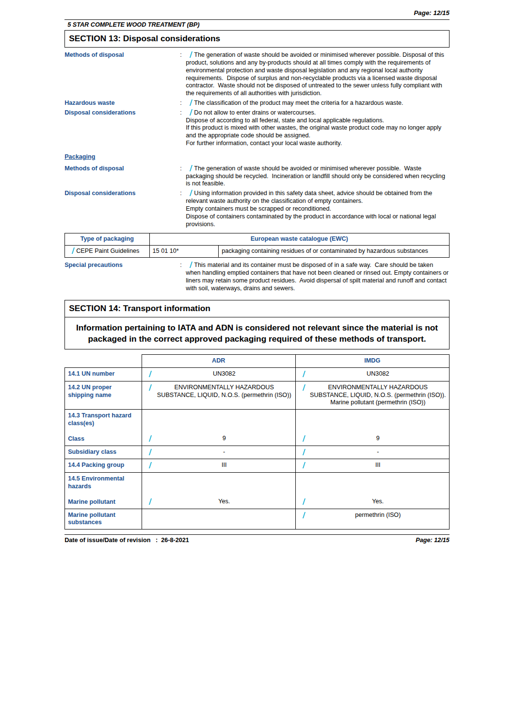Page: 12/15
5 STAR COMPLETE WOOD TREATMENT (BP)
SECTION 13: Disposal considerations
| Methods of disposal | : | The generation of waste should be avoided or minimised wherever possible. Disposal of this product, solutions and any by-products should at all times comply with the requirements of environmental protection and waste disposal legislation and any regional local authority requirements. Dispose of surplus and non-recyclable products via a licensed waste disposal contractor. Waste should not be disposed of untreated to the sewer unless fully compliant with the requirements of all authorities with jurisdiction. |
| Hazardous waste | : | The classification of the product may meet the criteria for a hazardous waste. |
| Disposal considerations | : | Do not allow to enter drains or watercourses. Dispose of according to all federal, state and local applicable regulations. If this product is mixed with other wastes, the original waste product code may no longer apply and the appropriate code should be assigned. For further information, contact your local waste authority. |
Packaging
| Methods of disposal | : | The generation of waste should be avoided or minimised wherever possible. Waste packaging should be recycled. Incineration or landfill should only be considered when recycling is not feasible. |
| Disposal considerations | : | Using information provided in this safety data sheet, advice should be obtained from the relevant waste authority on the classification of empty containers. Empty containers must be scrapped or reconditioned. Dispose of containers contaminated by the product in accordance with local or national legal provisions. |
| Type of packaging | European waste catalogue (EWC) |
| --- | --- |
| CEPE Paint Guidelines | 15 01 10* | packaging containing residues of or contaminated by hazardous substances |
| Special precautions | : | This material and its container must be disposed of in a safe way. Care should be taken when handling emptied containers that have not been cleaned or rinsed out. Empty containers or liners may retain some product residues. Avoid dispersal of spilt material and runoff and contact with soil, waterways, drains and sewers. |
SECTION 14: Transport information
Information pertaining to IATA and ADN is considered not relevant since the material is not packaged in the correct approved packaging required of these methods of transport.
| | ADR | IMDG |
| 14.1 UN number | UN3082 | UN3082 |
| 14.2 UN proper shipping name | ENVIRONMENTALLY HAZARDOUS SUBSTANCE, LIQUID, N.O.S. (permethrin (ISO)) | ENVIRONMENTALLY HAZARDOUS SUBSTANCE, LIQUID, N.O.S. (permethrin (ISO)). Marine pollutant (permethrin (ISO)) |
| 14.3 Transport hazard class(es) Class | 9 | 9 |
| Subsidiary class | - | - |
| 14.4 Packing group | III | III |
| 14.5 Environmental hazards Marine pollutant | Yes. | Yes. |
| Marine pollutant substances | | permethrin (ISO) |
Date of issue/Date of revision : 26-8-2021
Page: 12/15